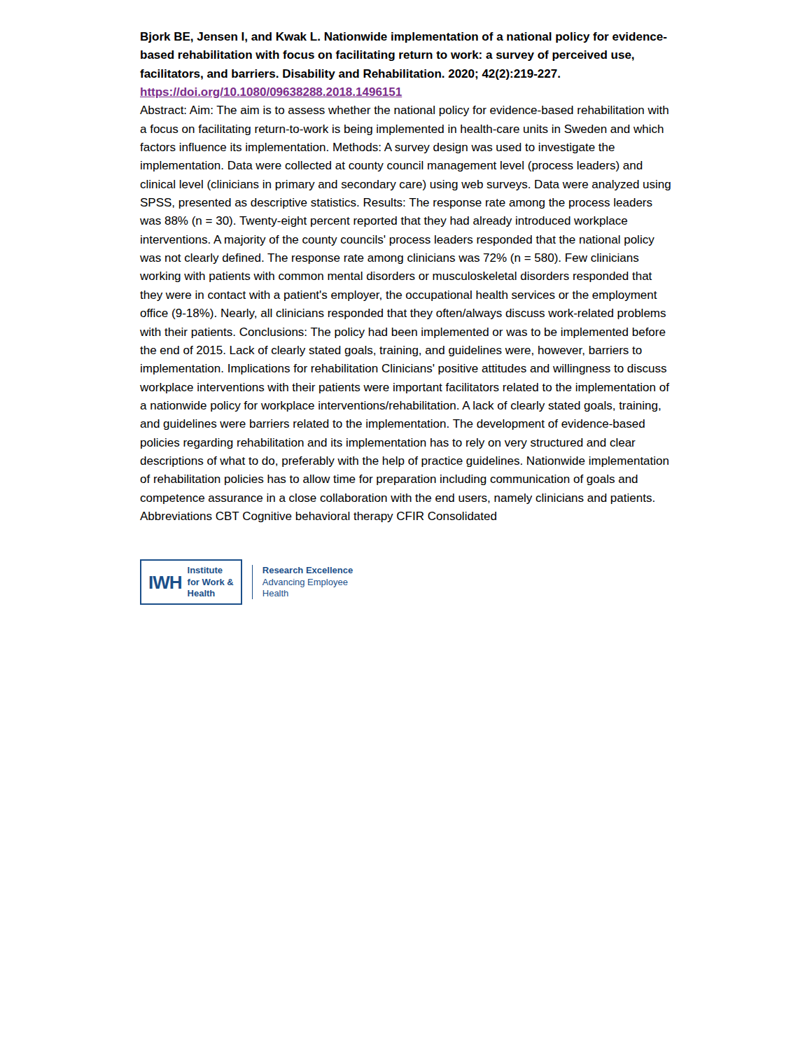Bjork BE, Jensen I, and Kwak L. Nationwide implementation of a national policy for evidence-based rehabilitation with focus on facilitating return to work: a survey of perceived use, facilitators, and barriers. Disability and Rehabilitation. 2020; 42(2):219-227.
https://doi.org/10.1080/09638288.2018.1496151
Abstract: Aim: The aim is to assess whether the national policy for evidence-based rehabilitation with a focus on facilitating return-to-work is being implemented in health-care units in Sweden and which factors influence its implementation. Methods: A survey design was used to investigate the implementation. Data were collected at county council management level (process leaders) and clinical level (clinicians in primary and secondary care) using web surveys. Data were analyzed using SPSS, presented as descriptive statistics. Results: The response rate among the process leaders was 88% (n = 30). Twenty-eight percent reported that they had already introduced workplace interventions. A majority of the county councils' process leaders responded that the national policy was not clearly defined. The response rate among clinicians was 72% (n = 580). Few clinicians working with patients with common mental disorders or musculoskeletal disorders responded that they were in contact with a patient's employer, the occupational health services or the employment office (9-18%). Nearly, all clinicians responded that they often/always discuss work-related problems with their patients. Conclusions: The policy had been implemented or was to be implemented before the end of 2015. Lack of clearly stated goals, training, and guidelines were, however, barriers to implementation. Implications for rehabilitation Clinicians' positive attitudes and willingness to discuss workplace interventions with their patients were important facilitators related to the implementation of a nationwide policy for workplace interventions/rehabilitation. A lack of clearly stated goals, training, and guidelines were barriers related to the implementation. The development of evidence-based policies regarding rehabilitation and its implementation has to rely on very structured and clear descriptions of what to do, preferably with the help of practice guidelines. Nationwide implementation of rehabilitation policies has to allow time for preparation including communication of goals and competence assurance in a close collaboration with the end users, namely clinicians and patients. Abbreviations CBT Cognitive behavioral therapy CFIR Consolidated
IWH Institute
for Work &
Health
Research Excellence
Advancing Employee
Health